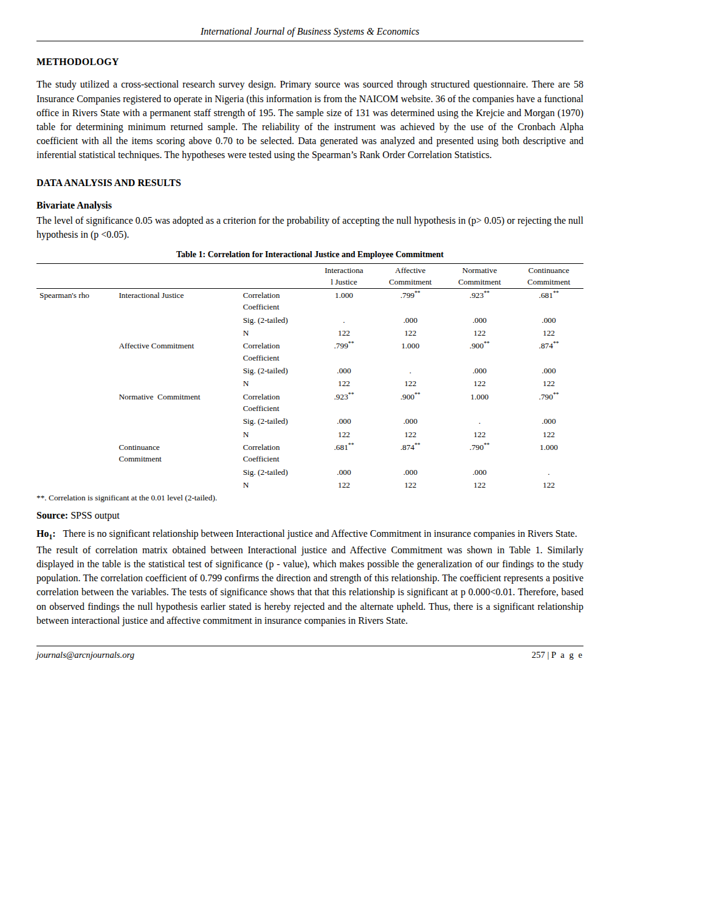International Journal of Business Systems & Economics
METHODOLOGY
The study utilized a cross-sectional research survey design. Primary source was sourced through structured questionnaire. There are 58 Insurance Companies registered to operate in Nigeria (this information is from the NAICOM website. 36 of the companies have a functional office in Rivers State with a permanent staff strength of 195. The sample size of 131 was determined using the Krejcie and Morgan (1970) table for determining minimum returned sample. The reliability of the instrument was achieved by the use of the Cronbach Alpha coefficient with all the items scoring above 0.70 to be selected. Data generated was analyzed and presented using both descriptive and inferential statistical techniques. The hypotheses were tested using the Spearman’s Rank Order Correlation Statistics.
DATA ANALYSIS AND RESULTS
Bivariate Analysis
The level of significance 0.05 was adopted as a criterion for the probability of accepting the null hypothesis in (p> 0.05) or rejecting the null hypothesis in (p <0.05).
Table 1: Correlation for Interactional Justice and Employee Commitment
| | | | Interactiona l Justice | Affective Commitment | Normative Commitment | Continuance Commitment |
| --- | --- | --- | --- | --- | --- | --- |
| Spearman's rho | Interactional Justice | Correlation Coefficient | 1.000 | .799 ** | .923 ** | .681 ** |
| | | Sig. (2-tailed) | . | .000 | .000 | .000 |
| | | N | 122 | 122 | 122 | 122 |
| | Affective Commitment | Correlation Coefficient | .799 ** | 1.000 | .900 ** | .874 ** |
| | | Sig. (2-tailed) | .000 | . | .000 | .000 |
| | | N | 122 | 122 | 122 | 122 |
| | Normative Commitment | Correlation Coefficient | .923 ** | .900 ** | 1.000 | .790 ** |
| | | Sig. (2-tailed) | .000 | .000 | . | .000 |
| | | N | 122 | 122 | 122 | 122 |
| | Continuance Commitment | Correlation Coefficient | .681 ** | .874 ** | .790 ** | 1.000 |
| | | Sig. (2-tailed) | .000 | .000 | .000 | . |
| | | N | 122 | 122 | 122 | 122 |
**. Correlation is significant at the 0.01 level (2-tailed).
Source: SPSS output
Ho1: There is no significant relationship between Interactional justice and Affective Commitment in insurance companies in Rivers State.
The result of correlation matrix obtained between Interactional justice and Affective Commitment was shown in Table 1. Similarly displayed in the table is the statistical test of significance (p - value), which makes possible the generalization of our findings to the study population. The correlation coefficient of 0.799 confirms the direction and strength of this relationship. The coefficient represents a positive correlation between the variables. The tests of significance shows that that this relationship is significant at p 0.000<0.01. Therefore, based on observed findings the null hypothesis earlier stated is hereby rejected and the alternate upheld. Thus, there is a significant relationship between interactional justice and affective commitment in insurance companies in Rivers State.
journals@arcnjournals.org 257 | P a g e